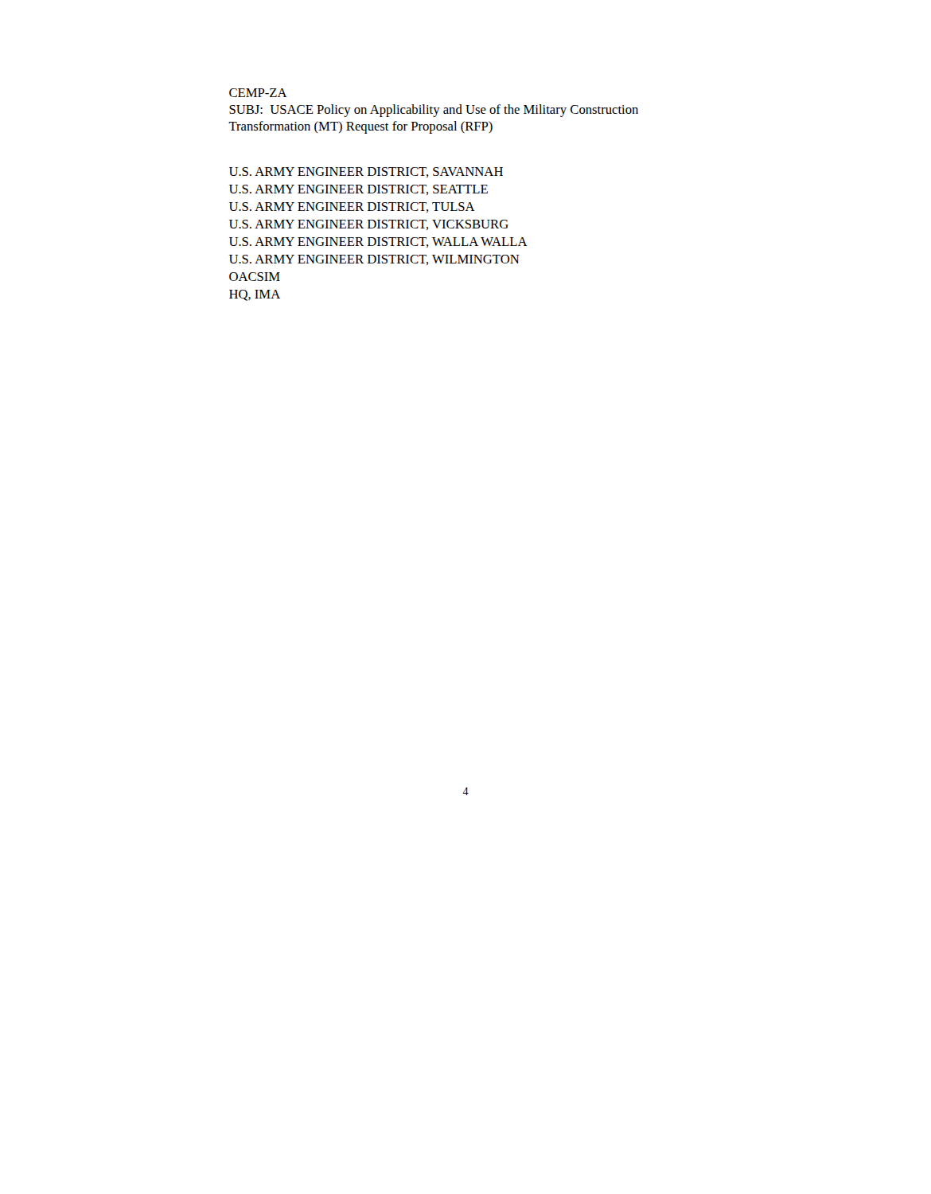CEMP-ZA
SUBJ: USACE Policy on Applicability and Use of the Military Construction Transformation (MT) Request for Proposal (RFP)
U.S. ARMY ENGINEER DISTRICT, SAVANNAH
U.S. ARMY ENGINEER DISTRICT, SEATTLE
U.S. ARMY ENGINEER DISTRICT, TULSA
U.S. ARMY ENGINEER DISTRICT, VICKSBURG
U.S. ARMY ENGINEER DISTRICT, WALLA WALLA
U.S. ARMY ENGINEER DISTRICT, WILMINGTON
OACSIM
HQ, IMA
4